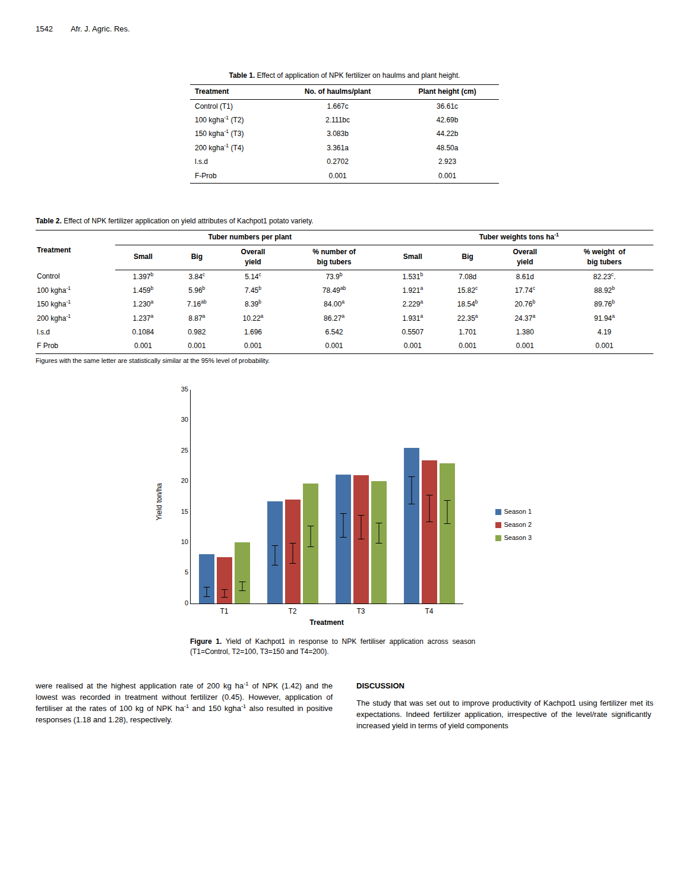1542 Afr. J. Agric. Res.
Table 1. Effect of application of NPK fertilizer on haulms and plant height.
| Treatment | No. of haulms/plant | Plant height (cm) |
| --- | --- | --- |
| Control (T1) | 1.667c | 36.61c |
| 100 kgha -1 (T2) | 2.111bc | 42.69b |
| 150 kgha -1 (T3) | 3.083b | 44.22b |
| 200 kgha -1 (T4) | 3.361a | 48.50a |
| l.s.d | 0.2702 | 2.923 |
| F-Prob | 0.001 | 0.001 |
Table 2. Effect of NPK fertilizer application on yield attributes of Kachpot1 potato variety.
| Treatment | Tuber numbers per plant | Tuber weights tons ha -1 |
| --- | --- | --- |
| Small | Big | Overall yield | % number of big tubers | Small | Big | Overall yield | % weight of big tubers |
| Control | 1.397 b | 3.84 c | 5.14 c | 73.9 b | 1.531 b | 7.08d | 8.61d | 82.23 c . |
| 100 kgha -1 | 1.459 b | 5.96 b | 7.45 b | 78.49 ab | 1.921 a | 15.82 c | 17.74 c | 88.92 b |
| 150 kgha -1 | 1.230 a | 7.16 ab | 8.39 b | 84.00 a | 2.229 a | 18.54 b | 20.76 b | 89.76 b |
| 200 kgha -1 | 1.237 a | 8.87 a | 10.22 a | 86.27 a | 1.931 a | 22.35 a | 24.37 a | 91.94 a |
| l.s.d | 0.1084 | 0.982 | 1.696 | 6.542 | 0.5507 | 1.701 | 1.380 | 4.19 |
| F Prob | 0.001 | 0.001 | 0.001 | 0.001 | 0.001 | 0.001 | 0.001 | 0.001 |
Figures with the same letter are statistically similar at the 95% level of probability.
Yield ton/ha
35 30 25 20 15 10 5 0
Season 1
Season 2
Season 3
T1 T2 T3 T4
Treatment
Figure 1. Yield of Kachpot1 in response to NPK fertiliser application across season (T1=Control, T2=100, T3=150 and T4=200).
were realised at the highest application rate of 200 kg ha-1 of NPK (1.42) and the lowest was recorded in treatment without fertilizer (0.45). However, application of fertiliser at the rates of 100 kg of NPK ha-1 and 150 kgha-1 also resulted in positive responses (1.18 and 1.28), respectively.
DISCUSSION
The study that was set out to improve productivity of Kachpot1 using fertilizer met its expectations. Indeed fertilizer application, irrespective of the level/rate significantly increased yield in terms of yield components